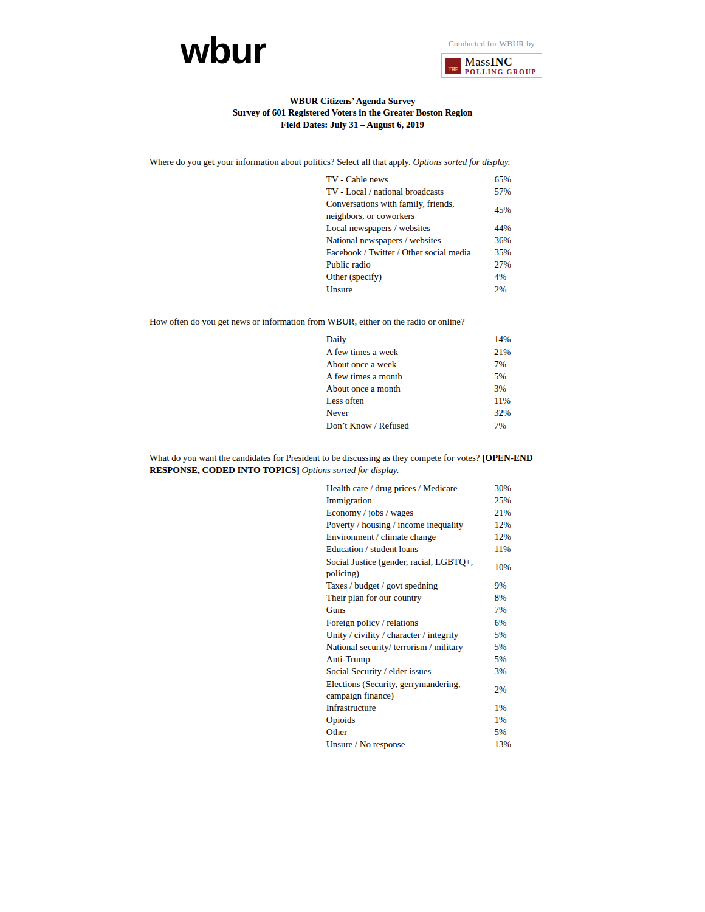wbur
Conducted for WBUR by
THE
MassINC
POLLING GROUP
WBUR Citizens’ Agenda Survey
Survey of 601 Registered Voters in the Greater Boston Region
Field Dates: July 31 – August 6, 2019
Where do you get your information about politics? Select all that apply. Options sorted for display.
| TV - Cable news | 65% |
| TV - Local / national broadcasts | 57% |
| Conversations with family, friends, neighbors, or coworkers | 45% |
| Local newspapers / websites | 44% |
| National newspapers / websites | 36% |
| Facebook / Twitter / Other social media | 35% |
| Public radio | 27% |
| Other (specify) | 4% |
| Unsure | 2% |
How often do you get news or information from WBUR, either on the radio or online?
| Daily | 14% |
| A few times a week | 21% |
| About once a week | 7% |
| A few times a month | 5% |
| About once a month | 3% |
| Less often | 11% |
| Never | 32% |
| Don’t Know / Refused | 7% |
What do you want the candidates for President to be discussing as they compete for votes? [OPEN-END RESPONSE, CODED INTO TOPICS] Options sorted for display.
| Health care / drug prices / Medicare | 30% |
| Immigration | 25% |
| Economy / jobs / wages | 21% |
| Poverty / housing / income inequality | 12% |
| Environment / climate change | 12% |
| Education / student loans | 11% |
| Social Justice (gender, racial, LGBTQ+, policing) | 10% |
| Taxes / budget / govt spedning | 9% |
| Their plan for our country | 8% |
| Guns | 7% |
| Foreign policy / relations | 6% |
| Unity / civility / character / integrity | 5% |
| National security/ terrorism / military | 5% |
| Anti-Trump | 5% |
| Social Security / elder issues | 3% |
| Elections (Security, gerrymandering, campaign finance) | 2% |
| Infrastructure | 1% |
| Opioids | 1% |
| Other | 5% |
| Unsure / No response | 13% |